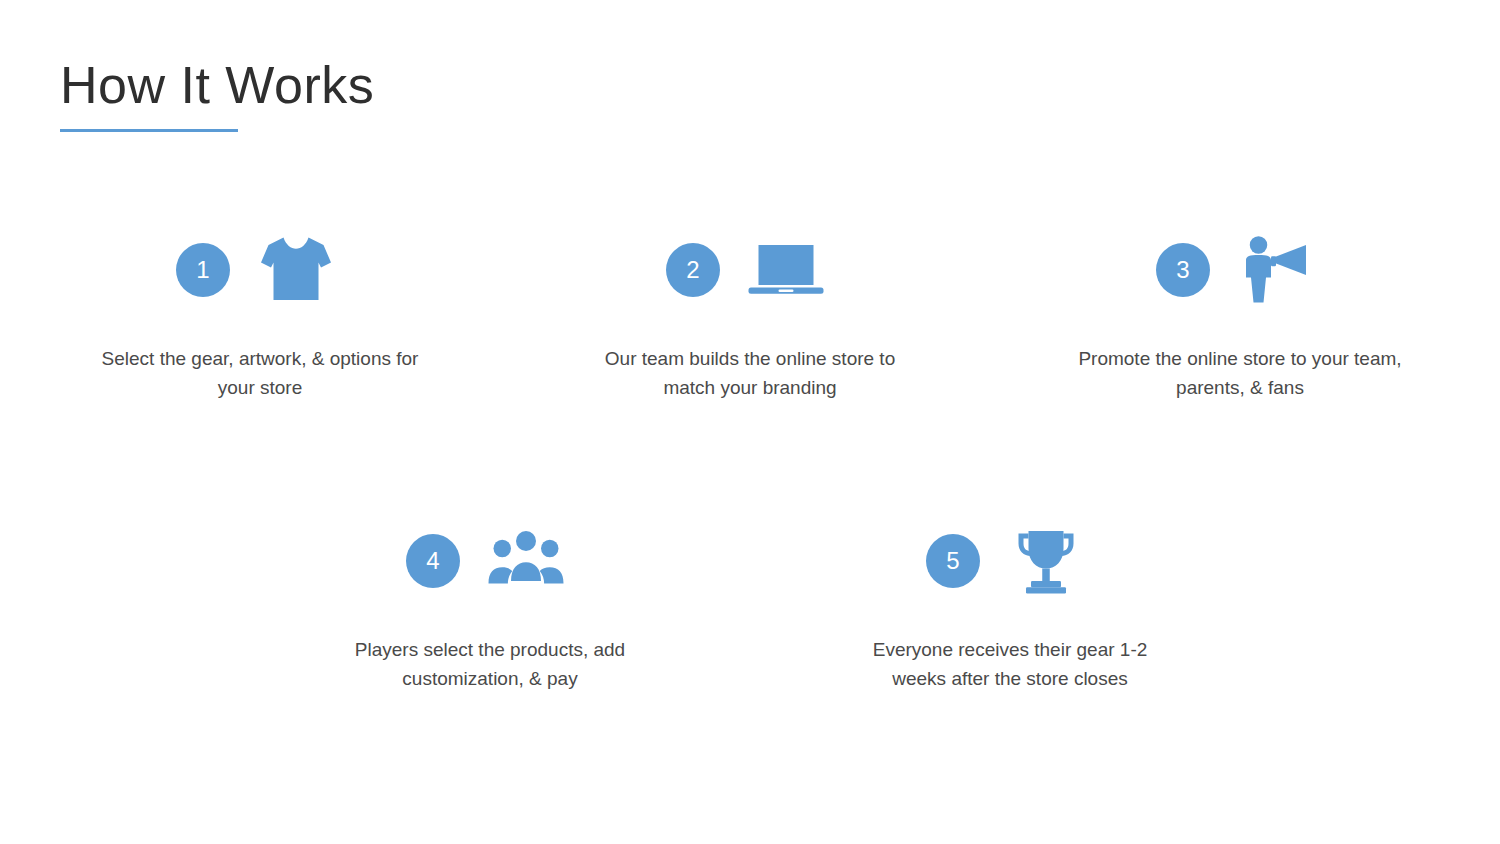How It Works
1
Select the gear, artwork, & options for your store
2
Our team builds the online store to match your branding
3
Promote the online store to your team, parents, & fans
4
Players select the products, add customization, & pay
5
Everyone receives their gear 1-2 weeks after the store closes